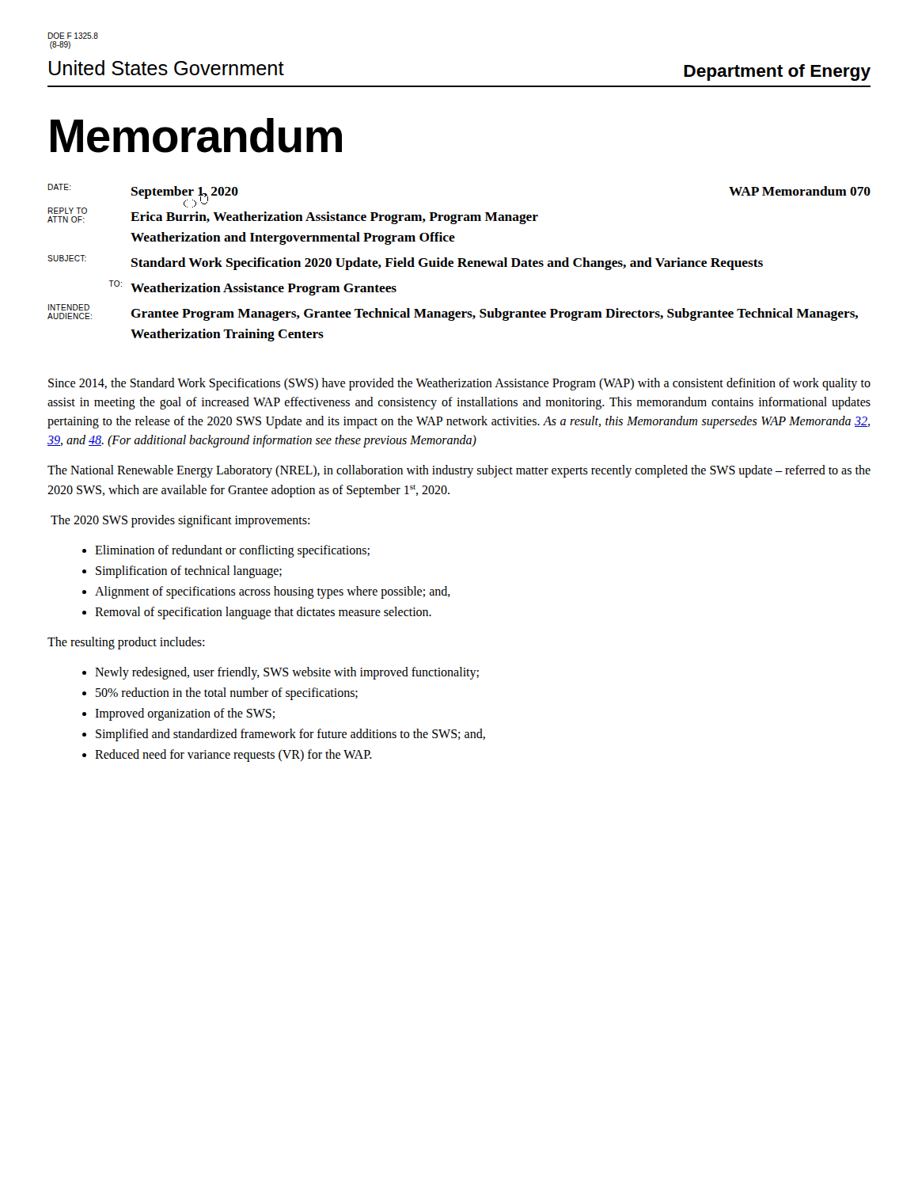DOE F 1325.8
(8-89)
United States Government Department of Energy
Memorandum
| Date: | September 1, 2020 WAP Memorandum 070 |
| Reply to Attn of: | Erica Burrin, Weatherization Assistance Program, Program Manager Weatherization and Intergovernmental Program Office |
| Subject: | Standard Work Specification 2020 Update, Field Guide Renewal Dates and Changes, and Variance Requests |
| To: | Weatherization Assistance Program Grantees |
| Intended Audience: | Grantee Program Managers, Grantee Technical Managers, Subgrantee Program Directors, Subgrantee Technical Managers, Weatherization Training Centers |
Since 2014, the Standard Work Specifications (SWS) have provided the Weatherization Assistance Program (WAP) with a consistent definition of work quality to assist in meeting the goal of increased WAP effectiveness and consistency of installations and monitoring. This memorandum contains informational updates pertaining to the release of the 2020 SWS Update and its impact on the WAP network activities. As a result, this Memorandum supersedes WAP Memoranda 32, 39, and 48. (For additional background information see these previous Memoranda)
The National Renewable Energy Laboratory (NREL), in collaboration with industry subject matter experts recently completed the SWS update – referred to as the 2020 SWS, which are available for Grantee adoption as of September 1st, 2020.
The 2020 SWS provides significant improvements:
Elimination of redundant or conflicting specifications;
Simplification of technical language;
Alignment of specifications across housing types where possible; and,
Removal of specification language that dictates measure selection.
The resulting product includes:
Newly redesigned, user friendly, SWS website with improved functionality;
50% reduction in the total number of specifications;
Improved organization of the SWS;
Simplified and standardized framework for future additions to the SWS; and,
Reduced need for variance requests (VR) for the WAP.